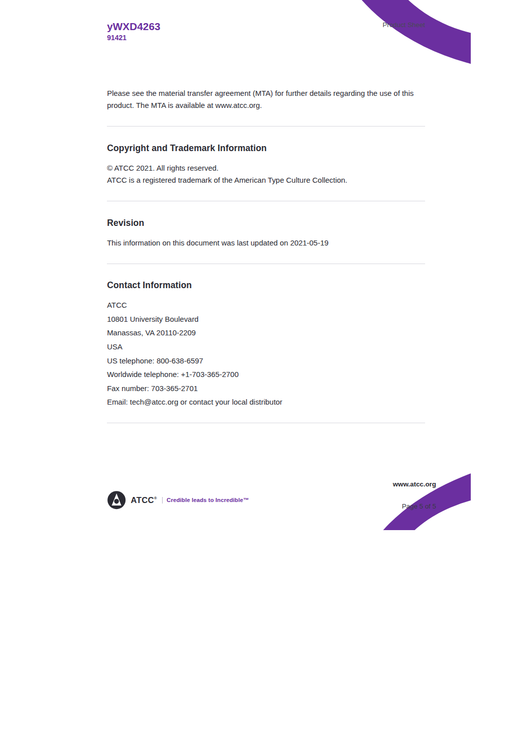yWXD4263
91421
Product Sheet
Please see the material transfer agreement (MTA) for further details regarding the use of this product. The MTA is available at www.atcc.org.
Copyright and Trademark Information
© ATCC 2021. All rights reserved.
ATCC is a registered trademark of the American Type Culture Collection.
Revision
This information on this document was last updated on 2021-05-19
Contact Information
ATCC
10801 University Boulevard
Manassas, VA 20110-2209
USA
US telephone: 800-638-6597
Worldwide telephone: +1-703-365-2700
Fax number: 703-365-2701
Email: tech@atcc.org or contact your local distributor
ATCC® Credible leads to Incredible™
www.atcc.org
Page 5 of 5